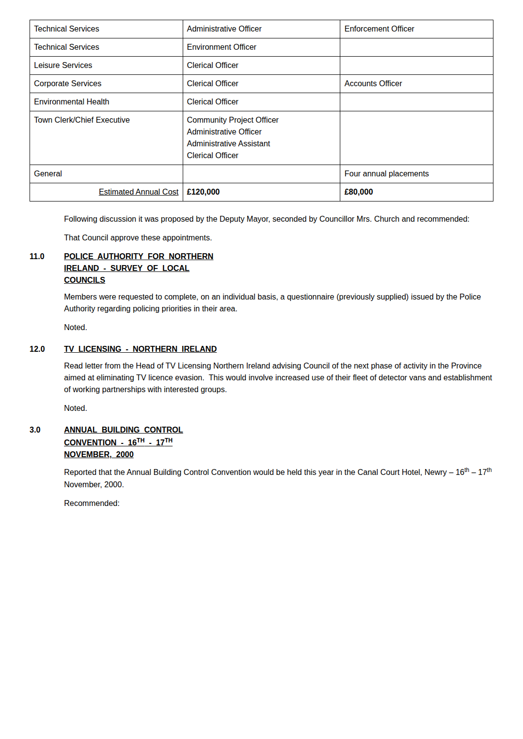| Technical Services | Administrative Officer | Enforcement Officer |
| Technical Services | Environment Officer | |
| Leisure Services | Clerical Officer | |
| Corporate Services | Clerical Officer | Accounts Officer |
| Environmental Health | Clerical Officer | |
| Town Clerk/Chief Executive | Community Project Officer Administrative Officer Administrative Assistant Clerical Officer | |
| General | | Four annual placements |
| Estimated Annual Cost | £120,000 | £80,000 |
Following discussion it was proposed by the Deputy Mayor, seconded by Councillor Mrs. Church and recommended:
That Council approve these appointments.
11.0
Police Authority for Northern
Ireland - Survey of Local
Councils
Members were requested to complete, on an individual basis, a questionnaire (previously supplied) issued by the Police Authority regarding policing priorities in their area.
Noted.
12.0
TV Licensing - Northern Ireland
Read letter from the Head of TV Licensing Northern Ireland advising Council of the next phase of activity in the Province aimed at eliminating TV licence evasion. This would involve increased use of their fleet of detector vans and establishment of working partnerships with interested groups.
Noted.
3.0
Annual Building Control
Convention - 16TH - 17TH
November, 2000
Reported that the Annual Building Control Convention would be held this year in the Canal Court Hotel, Newry – 16th – 17th November, 2000.
Recommended: